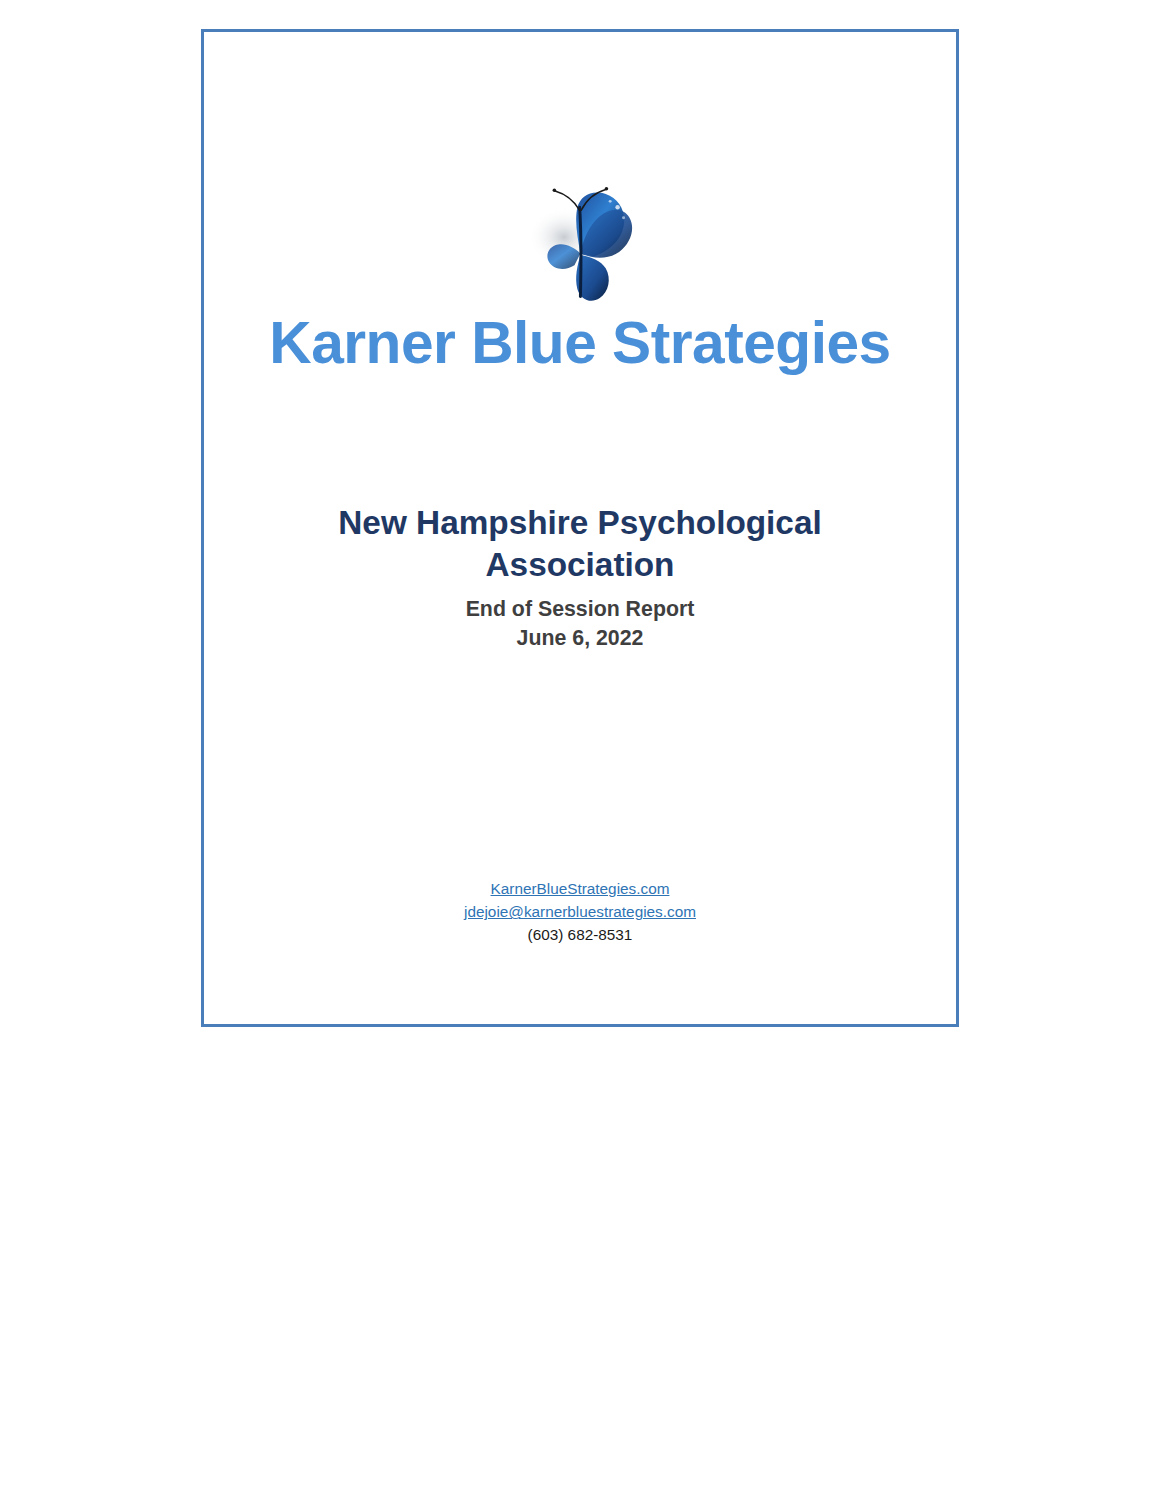Karner Blue Strategies
New Hampshire Psychological Association
End of Session Report
June 6, 2022
KarnerBlueStrategies.com
jdejoie@karnerbluestrategies.com
(603) 682-8531